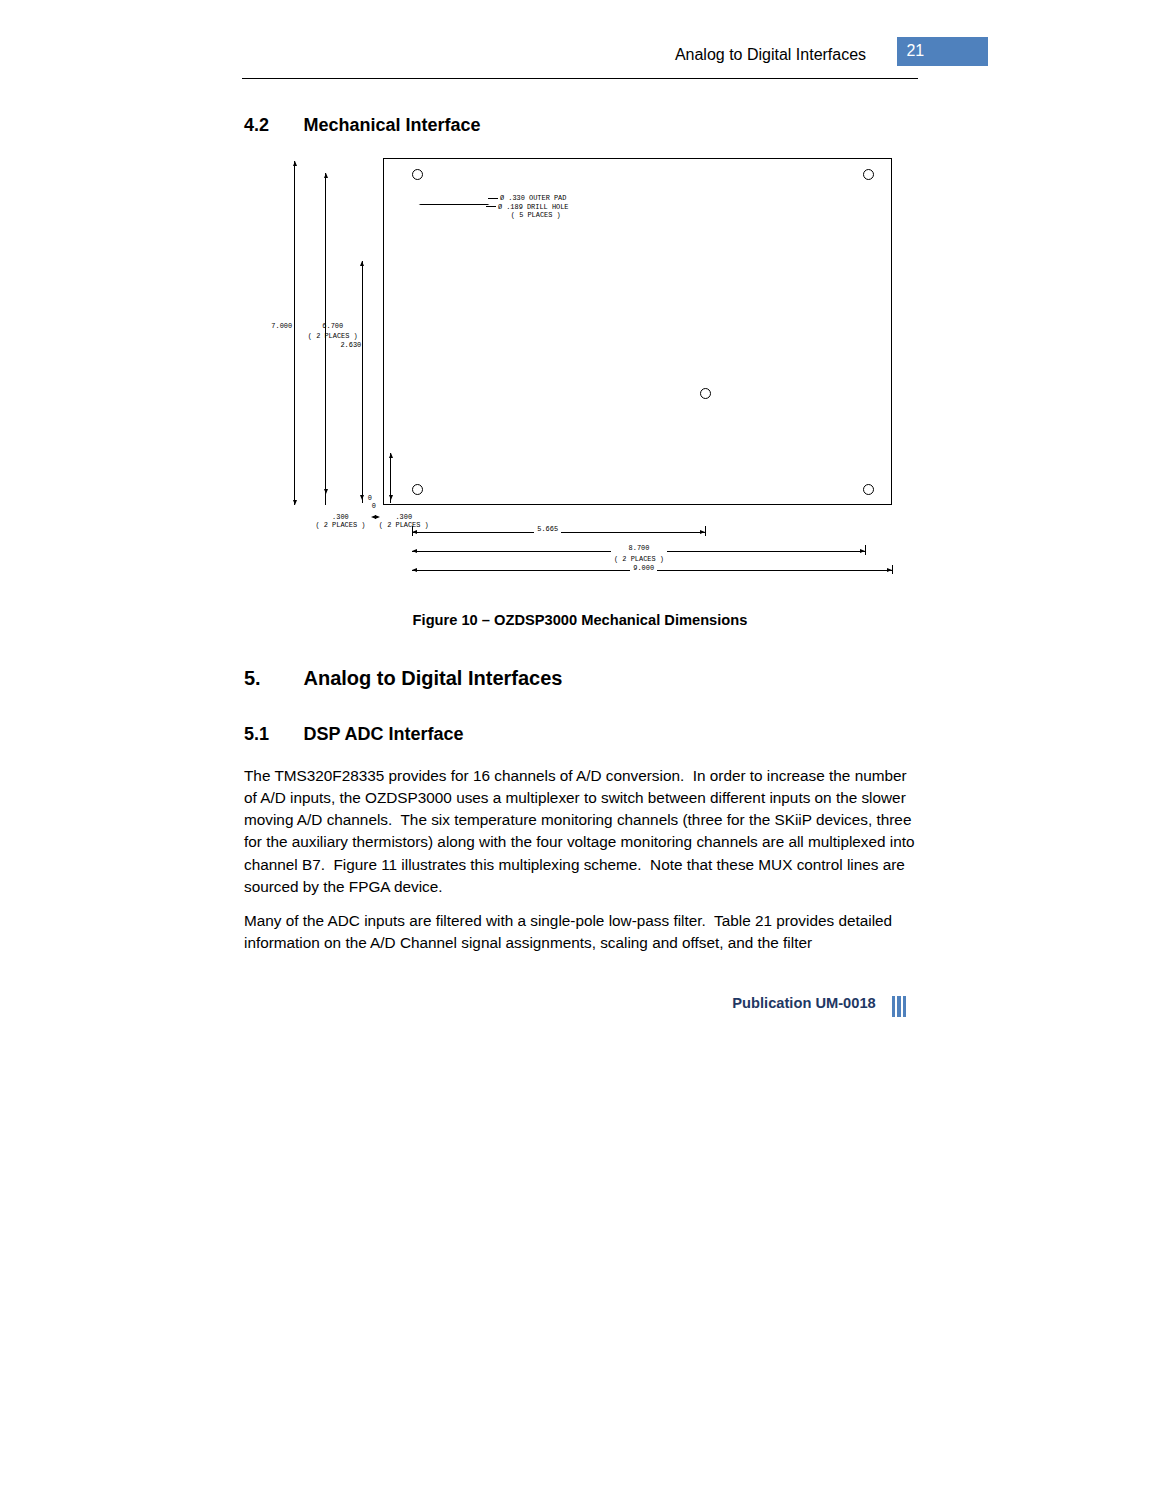Analog to Digital Interfaces
21
4.2 Mechanical Interface
Ø .330 OUTER PAD
Ø .189 DRILL HOLE
( 5 PLACES )
7.000
6.700
( 2 PLACES )
2.630
0
0
.300
( 2 PLACES )
.300
( 2 PLACES )
5.665
8.700
( 2 PLACES )
9.000
Figure 10 – OZDSP3000 Mechanical Dimensions
5. Analog to Digital Interfaces
5.1 DSP ADC Interface
The TMS320F28335 provides for 16 channels of A/D conversion. In order to increase the number of A/D inputs, the OZDSP3000 uses a multiplexer to switch between different inputs on the slower moving A/D channels. The six temperature monitoring channels (three for the SKiiP devices, three for the auxiliary thermistors) along with the four voltage monitoring channels are all multiplexed into channel B7. Figure 11 illustrates this multiplexing scheme. Note that these MUX control lines are sourced by the FPGA device.
Many of the ADC inputs are filtered with a single-pole low-pass filter. Table 21 provides detailed information on the A/D Channel signal assignments, scaling and offset, and the filter
Publication UM-0018